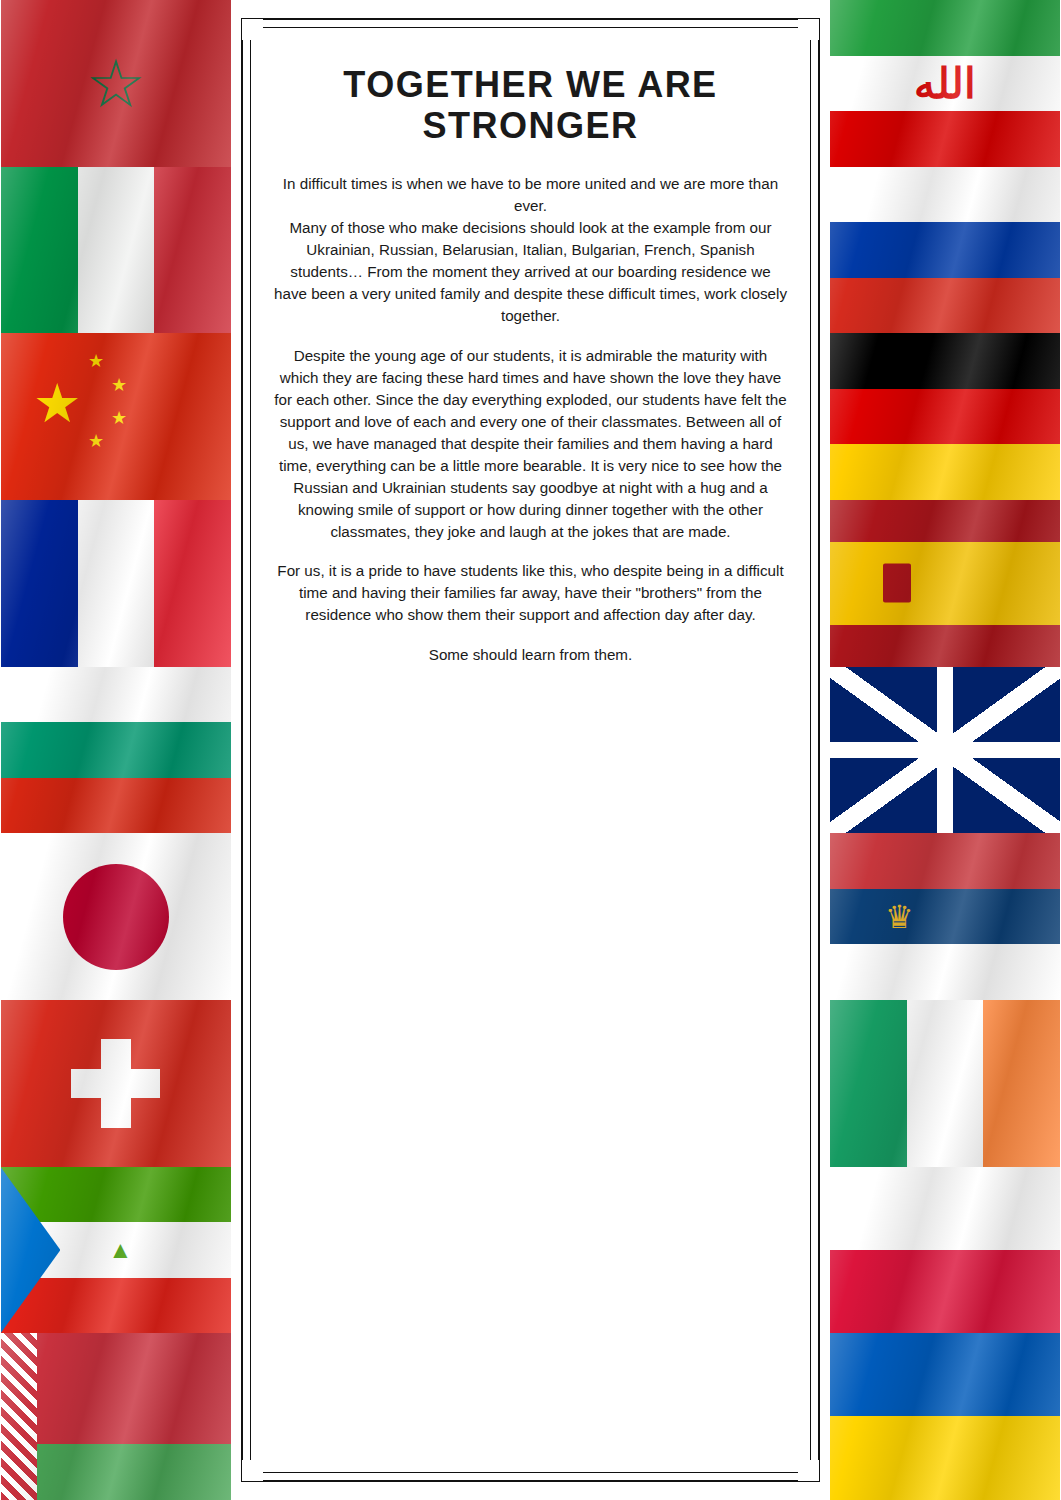Morocco ☆
Italy
China ★ ★ ★ ★ ★
France
Bulgaria
Japan
Switzerland
Equatorial Guinea ▲
Belarus
Together We Are Stronger
In difficult times is when we have to be more united and we are more than ever.
Many of those who make decisions should look at the example from our Ukrainian, Russian, Belarusian, Italian, Bulgarian, French, Spanish students… From the moment they arrived at our boarding residence we have been a very united family and despite these difficult times, work closely together.
Despite the young age of our students, it is admirable the maturity with which they are facing these hard times and have shown the love they have for each other. Since the day everything exploded, our students have felt the support and love of each and every one of their classmates. Between all of us, we have managed that despite their families and them having a hard time, everything can be a little more bearable. It is very nice to see how the Russian and Ukrainian students say goodbye at night with a hug and a knowing smile of support or how during dinner together with the other classmates, they joke and laugh at the jokes that are made.
For us, it is a pride to have students like this, who despite being in a difficult time and having their families far away, have their "brothers" from the residence who show them their support and affection day after day.
Some should learn from them.
Iran الله
Russia
Germany
Spain
United Kingdom
Serbia ♛
Ireland
Poland
Ukraine